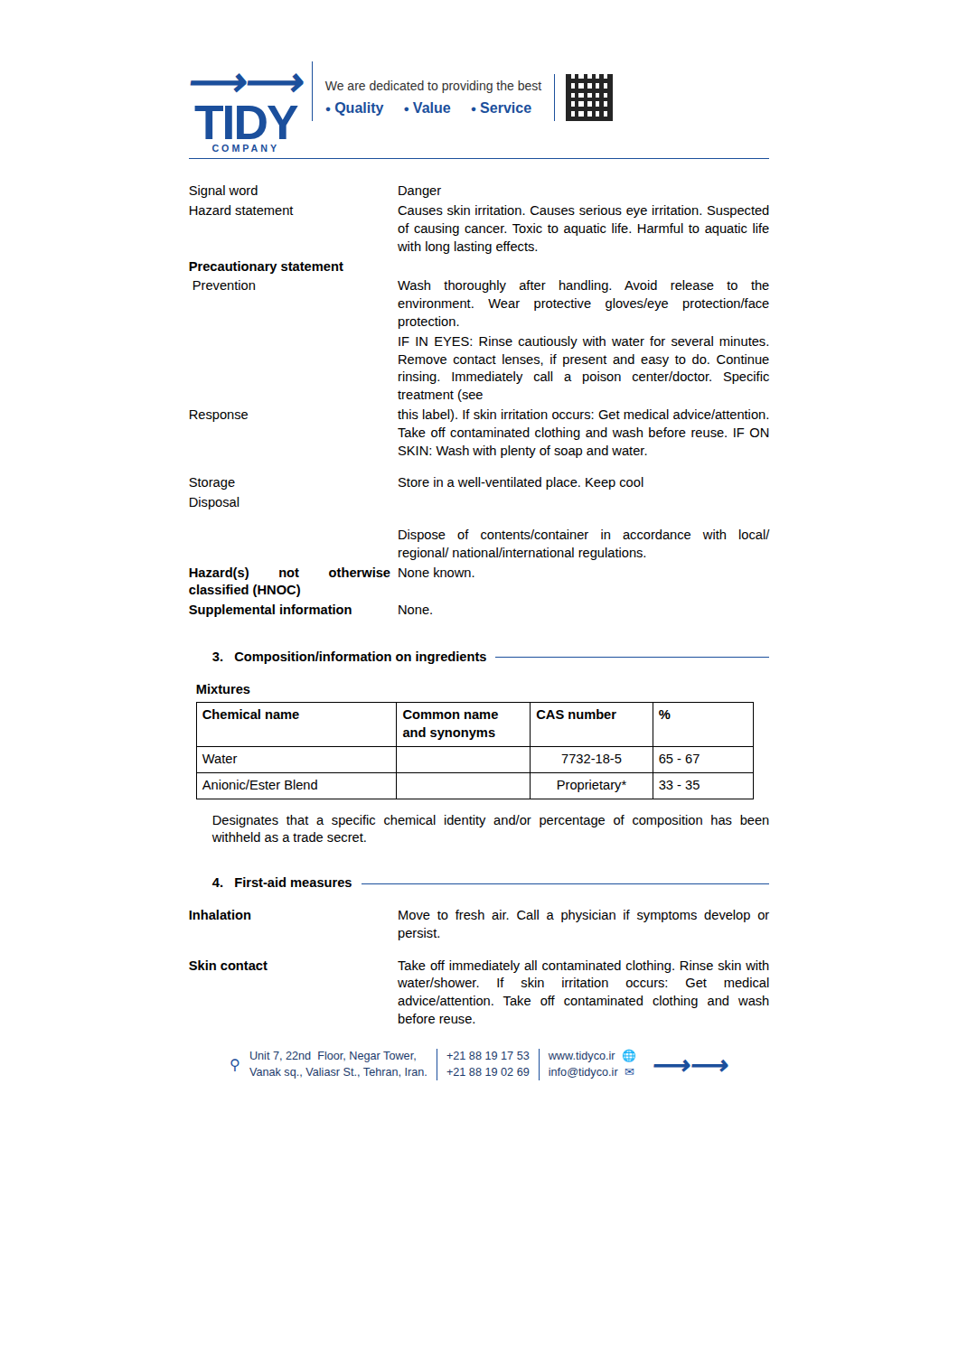⟶⟶
TIDY
COMPANY
We are dedicated to providing the best
Quality Value Service
| Signal word | Danger |
| Hazard statement | Causes skin irritation. Causes serious eye irritation. Suspected of causing cancer. Toxic to aquatic life. Harmful to aquatic life with long lasting effects. |
| Precautionary statement | |
| Prevention | Wash thoroughly after handling. Avoid release to the environment. Wear protective gloves/eye protection/face protection. |
| | IF IN EYES: Rinse cautiously with water for several minutes. Remove contact lenses, if present and easy to do. Continue rinsing. Immediately call a poison center/doctor. Specific treatment (see |
| Response | this label). If skin irritation occurs: Get medical advice/attention. Take off contaminated clothing and wash before reuse. IF ON SKIN: Wash with plenty of soap and water. |
| Storage | Store in a well-ventilated place. Keep cool |
| Disposal | |
| | Dispose of contents/container in accordance with local/ regional/ national/international regulations. |
| Hazard(s) not otherwise classified (HNOC) | None known. |
| Supplemental information | None. |
3. Composition/information on ingredients
Mixtures
| Chemical name | Common name and synonyms | CAS number | % |
| --- | --- | --- | --- |
| Water | | 7732-18-5 | 65 - 67 |
| Anionic/Ester Blend | | Proprietary* | 33 - 35 |
Designates that a specific chemical identity and/or percentage of composition has been withheld as a trade secret.
4. First-aid measures
| Inhalation | Move to fresh air. Call a physician if symptoms develop or persist. |
| Skin contact | Take off immediately all contaminated clothing. Rinse skin with water/shower. If skin irritation occurs: Get medical advice/attention. Take off contaminated clothing and wash before reuse. |
⚲ Unit 7, 22nd Floor, Negar Tower,
Vanak sq., Valiasr St., Tehran, Iran. +21 88 19 17 53
+21 88 19 02 69 www.tidyco.ir 🌐
info@tidyco.ir ✉ ⟶⟶